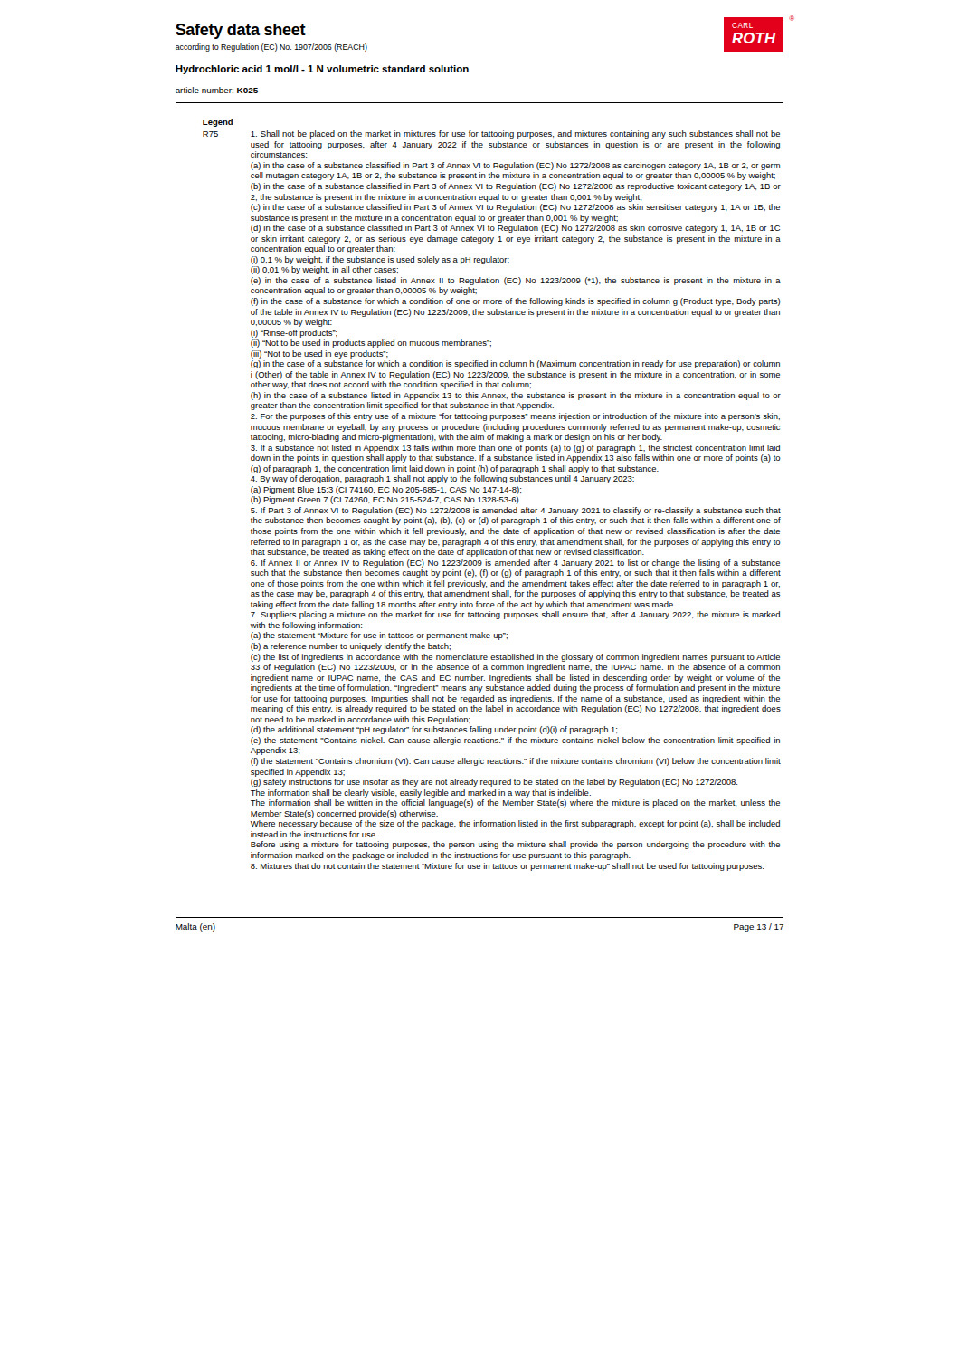CARLROTH®
Safety data sheet
according to Regulation (EC) No. 1907/2006 (REACH)
Hydrochloric acid 1 mol/l - 1 N volumetric standard solution
article number: K025
Legend
R75
1. Shall not be placed on the market in mixtures for use for tattooing purposes, and mixtures containing any such substances shall not be used for tattooing purposes, after 4 January 2022 if the substance or substances in question is or are present in the following circumstances:
(a) in the case of a substance classified in Part 3 of Annex VI to Regulation (EC) No 1272/2008 as carcinogen category 1A, 1B or 2, or germ cell mutagen category 1A, 1B or 2, the substance is present in the mixture in a concentration equal to or greater than 0,00005 % by weight;
(b) in the case of a substance classified in Part 3 of Annex VI to Regulation (EC) No 1272/2008 as reproductive toxicant category 1A, 1B or 2, the substance is present in the mixture in a concentration equal to or greater than 0,001 % by weight;
(c) in the case of a substance classified in Part 3 of Annex VI to Regulation (EC) No 1272/2008 as skin sensitiser category 1, 1A or 1B, the substance is present in the mixture in a concentration equal to or greater than 0,001 % by weight;
(d) in the case of a substance classified in Part 3 of Annex VI to Regulation (EC) No 1272/2008 as skin corrosive category 1, 1A, 1B or 1C or skin irritant category 2, or as serious eye damage category 1 or eye irritant category 2, the substance is present in the mixture in a concentration equal to or greater than:
(i) 0,1 % by weight, if the substance is used solely as a pH regulator;
(ii) 0,01 % by weight, in all other cases;
(e) in the case of a substance listed in Annex II to Regulation (EC) No 1223/2009 (*1), the substance is present in the mixture in a concentration equal to or greater than 0,00005 % by weight;
(f) in the case of a substance for which a condition of one or more of the following kinds is specified in column g (Product type, Body parts) of the table in Annex IV to Regulation (EC) No 1223/2009, the substance is present in the mixture in a concentration equal to or greater than 0,00005 % by weight:
(i) “Rinse-off products”;
(ii) “Not to be used in products applied on mucous membranes”;
(iii) “Not to be used in eye products”;
(g) in the case of a substance for which a condition is specified in column h (Maximum concentration in ready for use preparation) or column i (Other) of the table in Annex IV to Regulation (EC) No 1223/2009, the substance is present in the mixture in a concentration, or in some other way, that does not accord with the condition specified in that column;
(h) in the case of a substance listed in Appendix 13 to this Annex, the substance is present in the mixture in a concentration equal to or greater than the concentration limit specified for that substance in that Appendix.
2. For the purposes of this entry use of a mixture “for tattooing purposes” means injection or introduction of the mixture into a person’s skin, mucous membrane or eyeball, by any process or procedure (including procedures commonly referred to as permanent make-up, cosmetic tattooing, micro-blading and micro-pigmentation), with the aim of making a mark or design on his or her body.
3. If a substance not listed in Appendix 13 falls within more than one of points (a) to (g) of paragraph 1, the strictest concentration limit laid down in the points in question shall apply to that substance. If a substance listed in Appendix 13 also falls within one or more of points (a) to (g) of paragraph 1, the concentration limit laid down in point (h) of paragraph 1 shall apply to that substance.
4. By way of derogation, paragraph 1 shall not apply to the following substances until 4 January 2023:
(a) Pigment Blue 15:3 (CI 74160, EC No 205-685-1, CAS No 147-14-8);
(b) Pigment Green 7 (CI 74260, EC No 215-524-7, CAS No 1328-53-6).
5. If Part 3 of Annex VI to Regulation (EC) No 1272/2008 is amended after 4 January 2021 to classify or re-classify a substance such that the substance then becomes caught by point (a), (b), (c) or (d) of paragraph 1 of this entry, or such that it then falls within a different one of those points from the one within which it fell previously, and the date of application of that new or revised classification is after the date referred to in paragraph 1 or, as the case may be, paragraph 4 of this entry, that amendment shall, for the purposes of applying this entry to that substance, be treated as taking effect on the date of application of that new or revised classification.
6. If Annex II or Annex IV to Regulation (EC) No 1223/2009 is amended after 4 January 2021 to list or change the listing of a substance such that the substance then becomes caught by point (e), (f) or (g) of paragraph 1 of this entry, or such that it then falls within a different one of those points from the one within which it fell previously, and the amendment takes effect after the date referred to in paragraph 1 or, as the case may be, paragraph 4 of this entry, that amendment shall, for the purposes of applying this entry to that substance, be treated as taking effect from the date falling 18 months after entry into force of the act by which that amendment was made.
7. Suppliers placing a mixture on the market for use for tattooing purposes shall ensure that, after 4 January 2022, the mixture is marked with the following information:
(a) the statement “Mixture for use in tattoos or permanent make-up”;
(b) a reference number to uniquely identify the batch;
(c) the list of ingredients in accordance with the nomenclature established in the glossary of common ingredient names pursuant to Article 33 of Regulation (EC) No 1223/2009, or in the absence of a common ingredient name, the IUPAC name. In the absence of a common ingredient name or IUPAC name, the CAS and EC number. Ingredients shall be listed in descending order by weight or volume of the ingredients at the time of formulation. “Ingredient” means any substance added during the process of formulation and present in the mixture for use for tattooing purposes. Impurities shall not be regarded as ingredients. If the name of a substance, used as ingredient within the meaning of this entry, is already required to be stated on the label in accordance with Regulation (EC) No 1272/2008, that ingredient does not need to be marked in accordance with this Regulation;
(d) the additional statement “pH regulator” for substances falling under point (d)(i) of paragraph 1;
(e) the statement "Contains nickel. Can cause allergic reactions." if the mixture contains nickel below the concentration limit specified in Appendix 13;
(f) the statement "Contains chromium (VI). Can cause allergic reactions." if the mixture contains chromium (VI) below the concentration limit specified in Appendix 13;
(g) safety instructions for use insofar as they are not already required to be stated on the label by Regulation (EC) No 1272/2008.
The information shall be clearly visible, easily legible and marked in a way that is indelible.
The information shall be written in the official language(s) of the Member State(s) where the mixture is placed on the market, unless the Member State(s) concerned provide(s) otherwise.
Where necessary because of the size of the package, the information listed in the first subparagraph, except for point (a), shall be included instead in the instructions for use.
Before using a mixture for tattooing purposes, the person using the mixture shall provide the person undergoing the procedure with the information marked on the package or included in the instructions for use pursuant to this paragraph.
8. Mixtures that do not contain the statement “Mixture for use in tattoos or permanent make-up” shall not be used for tattooing purposes.
Malta (en) Page 13 / 17